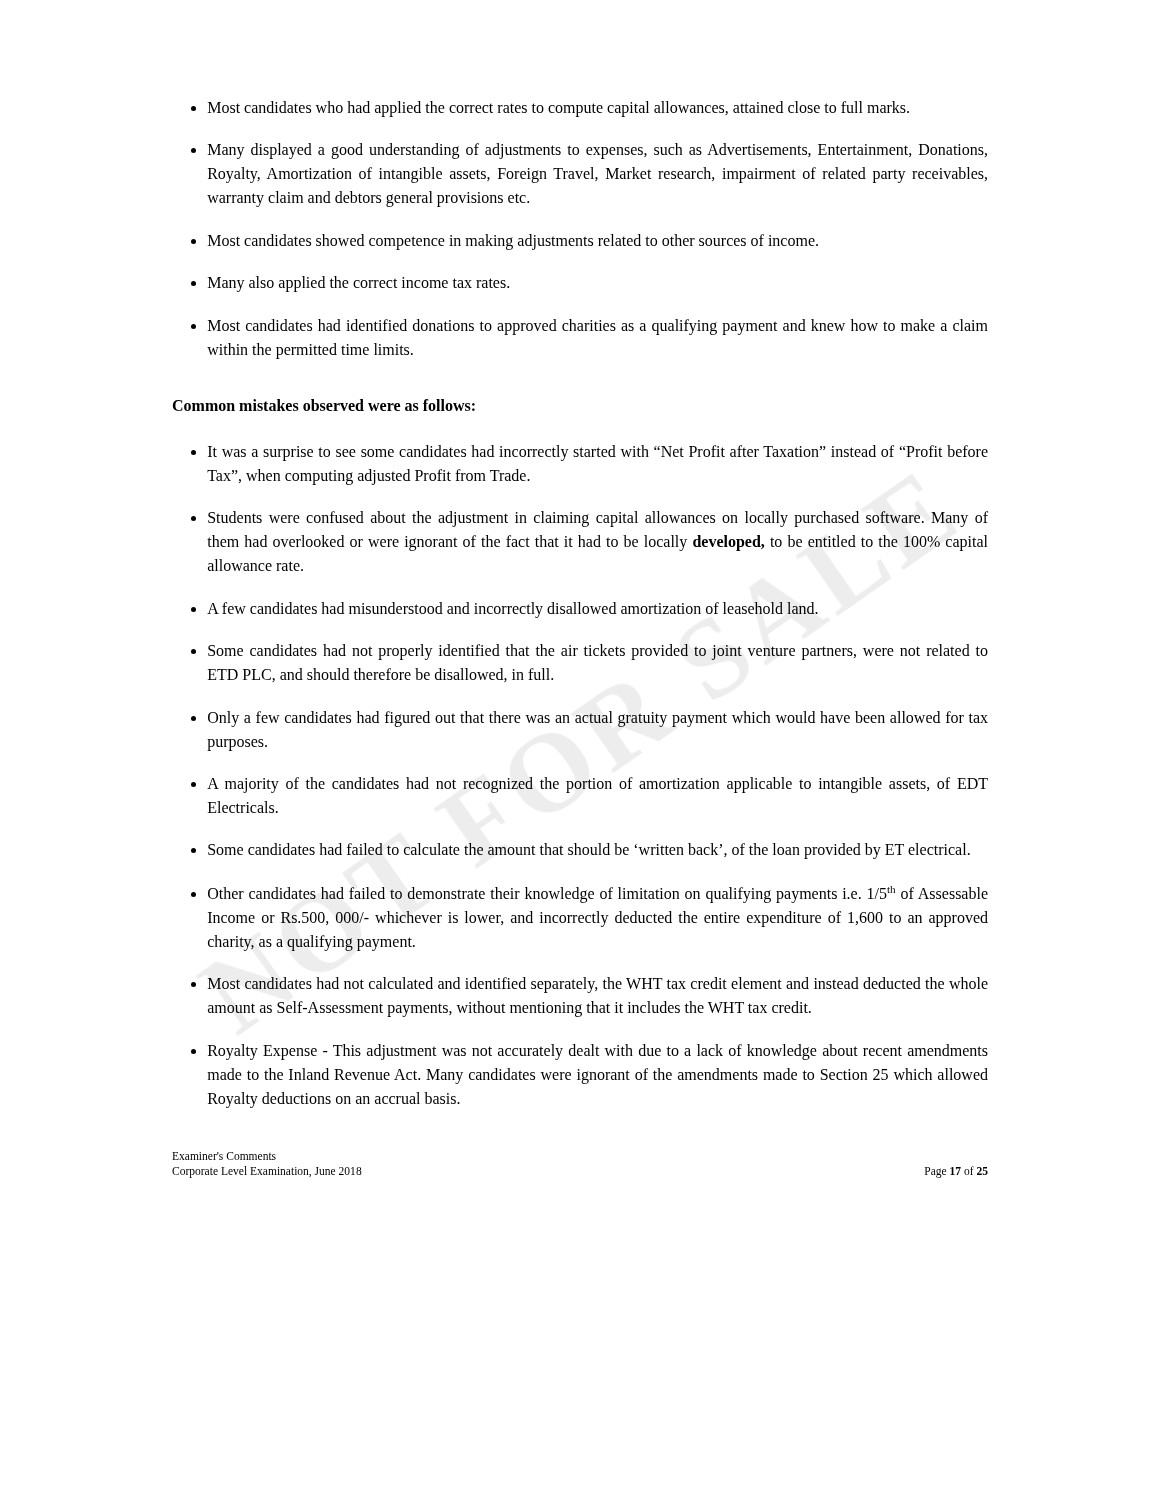NOT FOR SALE
Most candidates who had applied the correct rates to compute capital allowances, attained close to full marks.
Many displayed a good understanding of adjustments to expenses, such as Advertisements, Entertainment, Donations, Royalty, Amortization of intangible assets, Foreign Travel, Market research, impairment of related party receivables, warranty claim and debtors general provisions etc.
Most candidates showed competence in making adjustments related to other sources of income.
Many also applied the correct income tax rates.
Most candidates had identified donations to approved charities as a qualifying payment and knew how to make a claim within the permitted time limits.
Common mistakes observed were as follows:
It was a surprise to see some candidates had incorrectly started with “Net Profit after Taxation” instead of “Profit before Tax”, when computing adjusted Profit from Trade.
Students were confused about the adjustment in claiming capital allowances on locally purchased software. Many of them had overlooked or were ignorant of the fact that it had to be locally developed, to be entitled to the 100% capital allowance rate.
A few candidates had misunderstood and incorrectly disallowed amortization of leasehold land.
Some candidates had not properly identified that the air tickets provided to joint venture partners, were not related to ETD PLC, and should therefore be disallowed, in full.
Only a few candidates had figured out that there was an actual gratuity payment which would have been allowed for tax purposes.
A majority of the candidates had not recognized the portion of amortization applicable to intangible assets, of EDT Electricals.
Some candidates had failed to calculate the amount that should be ‘written back’, of the loan provided by ET electrical.
Other candidates had failed to demonstrate their knowledge of limitation on qualifying payments i.e. 1/5th of Assessable Income or Rs.500, 000/- whichever is lower, and incorrectly deducted the entire expenditure of 1,600 to an approved charity, as a qualifying payment.
Most candidates had not calculated and identified separately, the WHT tax credit element and instead deducted the whole amount as Self-Assessment payments, without mentioning that it includes the WHT tax credit.
Royalty Expense - This adjustment was not accurately dealt with due to a lack of knowledge about recent amendments made to the Inland Revenue Act. Many candidates were ignorant of the amendments made to Section 25 which allowed Royalty deductions on an accrual basis.
Examiner's Comments
Corporate Level Examination, June 2018
Page 17 of 25